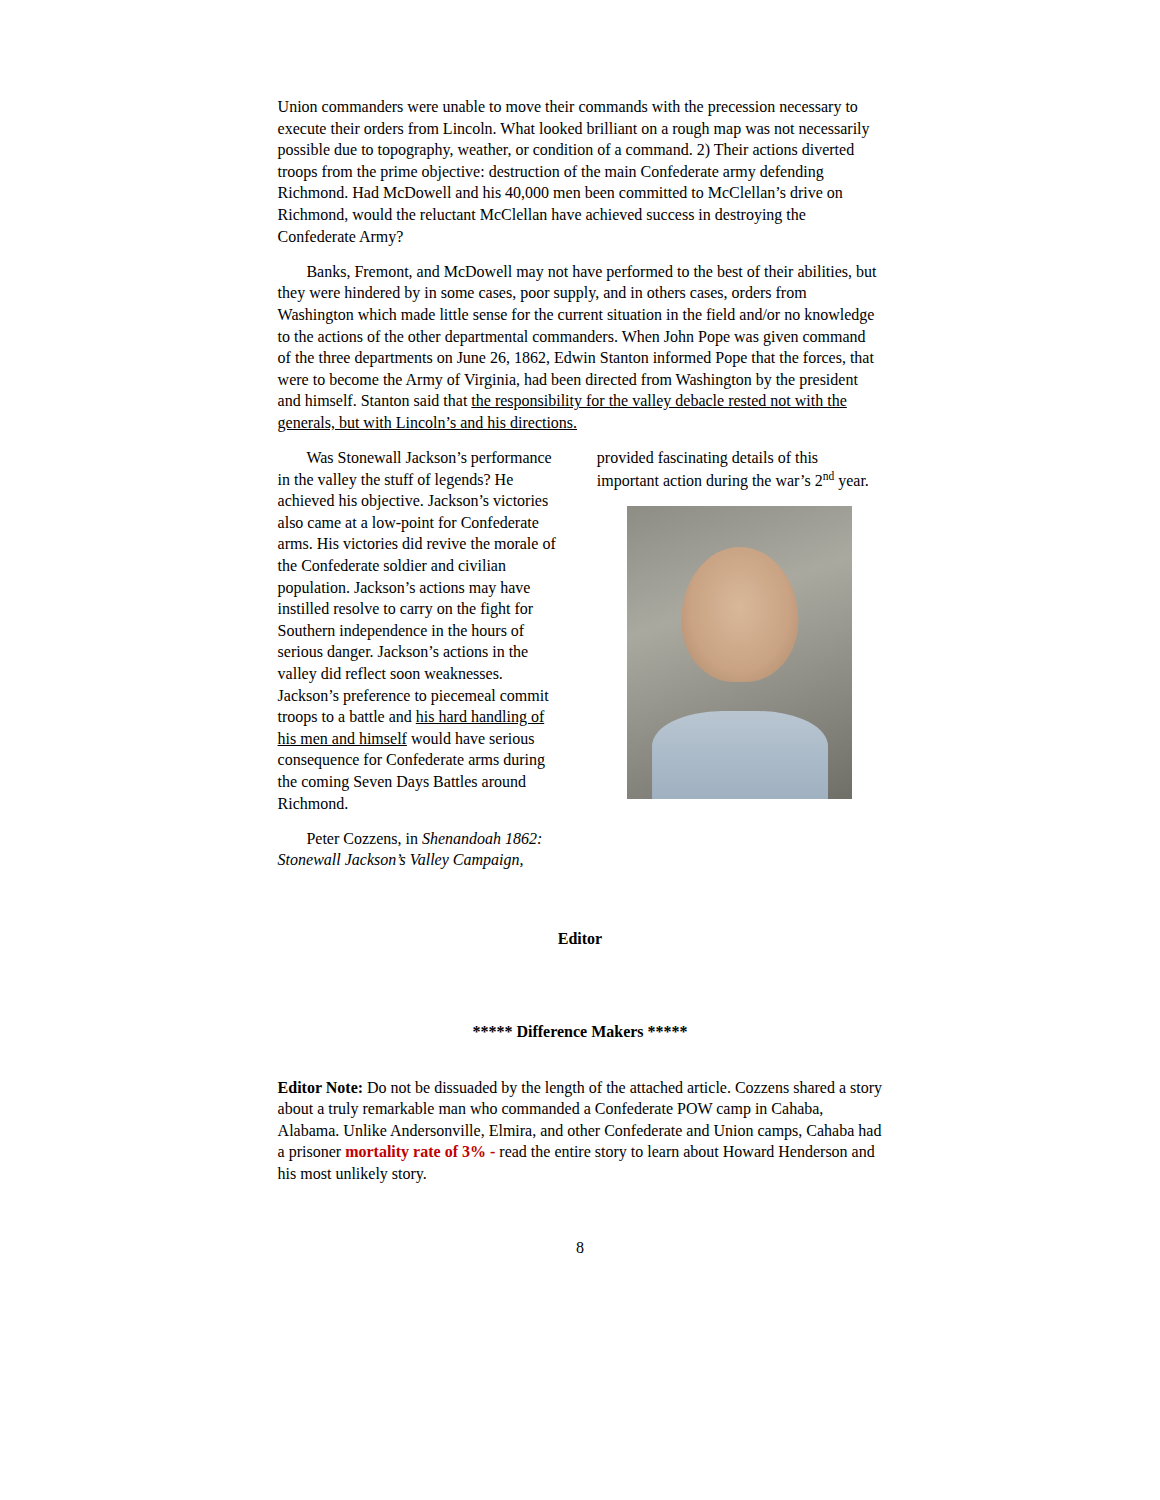Union commanders were unable to move their commands with the precession necessary to execute their orders from Lincoln. What looked brilliant on a rough map was not necessarily possible due to topography, weather, or condition of a command. 2) Their actions diverted troops from the prime objective: destruction of the main Confederate army defending Richmond. Had McDowell and his 40,000 men been committed to McClellan’s drive on Richmond, would the reluctant McClellan have achieved success in destroying the Confederate Army?
Banks, Fremont, and McDowell may not have performed to the best of their abilities, but they were hindered by in some cases, poor supply, and in others cases, orders from Washington which made little sense for the current situation in the field and/or no knowledge to the actions of the other departmental commanders. When John Pope was given command of the three departments on June 26, 1862, Edwin Stanton informed Pope that the forces, that were to become the Army of Virginia, had been directed from Washington by the president and himself. Stanton said that the responsibility for the valley debacle rested not with the generals, but with Lincoln’s and his directions.
Was Stonewall Jackson’s performance in the valley the stuff of legends? He achieved his objective. Jackson’s victories also came at a low-point for Confederate arms. His victories did revive the morale of the Confederate soldier and civilian population. Jackson’s actions may have instilled resolve to carry on the fight for Southern independence in the hours of serious danger. Jackson’s actions in the valley did reflect soon weaknesses. Jackson’s preference to piecemeal commit troops to a battle and his hard handling of his men and himself would have serious consequence for Confederate arms during the coming Seven Days Battles around Richmond.
Peter Cozzens, in Shenandoah 1862: Stonewall Jackson’s Valley Campaign,
provided fascinating details of this important action during the war’s 2nd year.
Editor
***** Difference Makers *****
Editor Note: Do not be dissuaded by the length of the attached article. Cozzens shared a story about a truly remarkable man who commanded a Confederate POW camp in Cahaba, Alabama. Unlike Andersonville, Elmira, and other Confederate and Union camps, Cahaba had a prisoner mortality rate of 3% - read the entire story to learn about Howard Henderson and his most unlikely story.
8